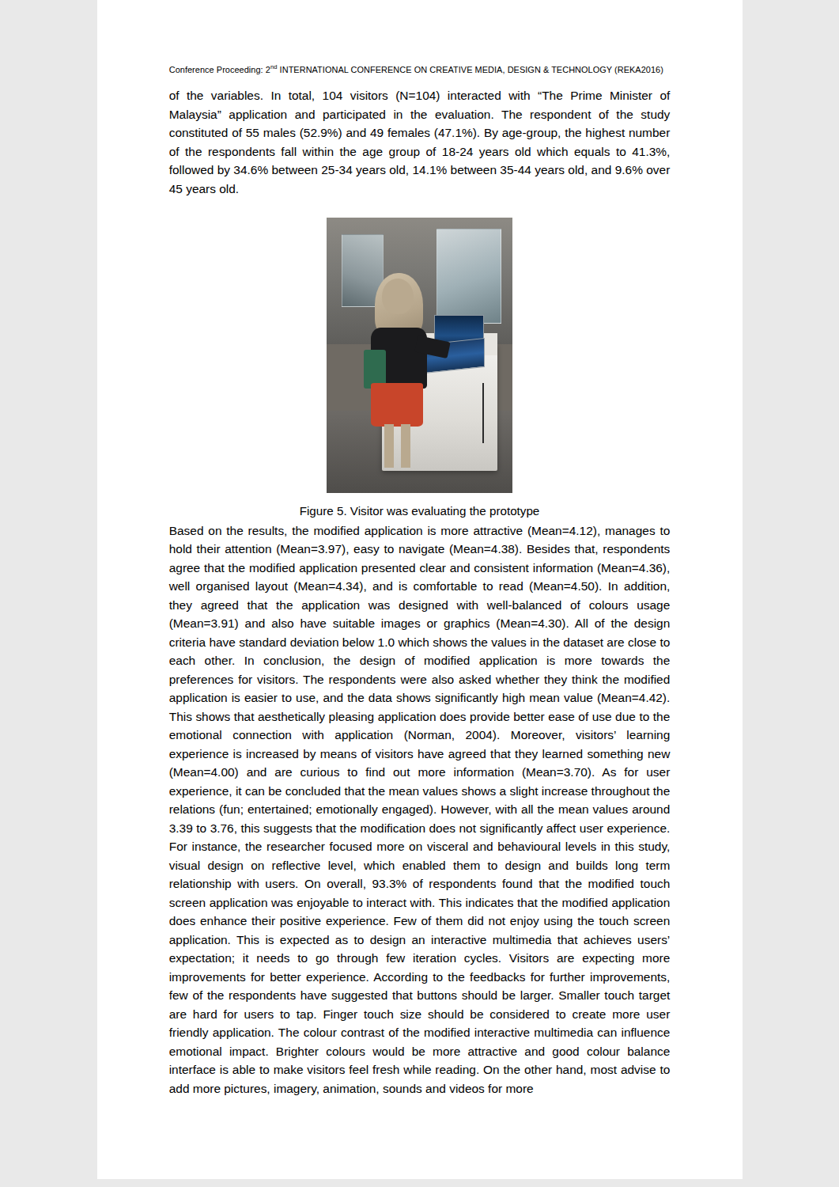Conference Proceeding: 2nd INTERNATIONAL CONFERENCE ON CREATIVE MEDIA, DESIGN & TECHNOLOGY (REKA2016)
of the variables. In total, 104 visitors (N=104) interacted with “The Prime Minister of Malaysia” application and participated in the evaluation. The respondent of the study constituted of 55 males (52.9%) and 49 females (47.1%). By age-group, the highest number of the respondents fall within the age group of 18-24 years old which equals to 41.3%, followed by 34.6% between 25-34 years old, 14.1% between 35-44 years old, and 9.6% over 45 years old.
Figure 5. Visitor was evaluating the prototype
Based on the results, the modified application is more attractive (Mean=4.12), manages to hold their attention (Mean=3.97), easy to navigate (Mean=4.38). Besides that, respondents agree that the modified application presented clear and consistent information (Mean=4.36), well organised layout (Mean=4.34), and is comfortable to read (Mean=4.50). In addition, they agreed that the application was designed with well-balanced of colours usage (Mean=3.91) and also have suitable images or graphics (Mean=4.30). All of the design criteria have standard deviation below 1.0 which shows the values in the dataset are close to each other. In conclusion, the design of modified application is more towards the preferences for visitors. The respondents were also asked whether they think the modified application is easier to use, and the data shows significantly high mean value (Mean=4.42). This shows that aesthetically pleasing application does provide better ease of use due to the emotional connection with application (Norman, 2004). Moreover, visitors’ learning experience is increased by means of visitors have agreed that they learned something new (Mean=4.00) and are curious to find out more information (Mean=3.70). As for user experience, it can be concluded that the mean values shows a slight increase throughout the relations (fun; entertained; emotionally engaged). However, with all the mean values around 3.39 to 3.76, this suggests that the modification does not significantly affect user experience. For instance, the researcher focused more on visceral and behavioural levels in this study, visual design on reflective level, which enabled them to design and builds long term relationship with users. On overall, 93.3% of respondents found that the modified touch screen application was enjoyable to interact with. This indicates that the modified application does enhance their positive experience. Few of them did not enjoy using the touch screen application. This is expected as to design an interactive multimedia that achieves users’ expectation; it needs to go through few iteration cycles. Visitors are expecting more improvements for better experience. According to the feedbacks for further improvements, few of the respondents have suggested that buttons should be larger. Smaller touch target are hard for users to tap. Finger touch size should be considered to create more user friendly application. The colour contrast of the modified interactive multimedia can influence emotional impact. Brighter colours would be more attractive and good colour balance interface is able to make visitors feel fresh while reading. On the other hand, most advise to add more pictures, imagery, animation, sounds and videos for more